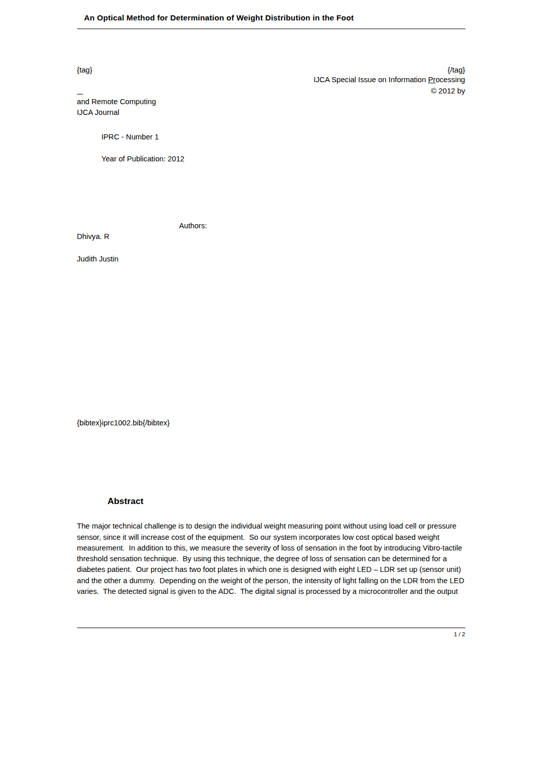An Optical Method for Determination of Weight Distribution in the Foot
{tag} {/tag}
IJCA Special Issue on Information Processing
and Remote Computing © 2012 by
IJCA Journal
IPRC - Number 1
Year of Publication: 2012
Authors:
Dhivya. R
Judith Justin
{bibtex}iprc1002.bib{/bibtex}
Abstract
The major technical challenge is to design the individual weight measuring point without using load cell or pressure sensor, since it will increase cost of the equipment. So our system incorporates low cost optical based weight measurement. In addition to this, we measure the severity of loss of sensation in the foot by introducing Vibro-tactile threshold sensation technique. By using this technique, the degree of loss of sensation can be determined for a diabetes patient. Our project has two foot plates in which one is designed with eight LED – LDR set up (sensor unit) and the other a dummy. Depending on the weight of the person, the intensity of light falling on the LDR from the LED varies. The detected signal is given to the ADC. The digital signal is processed by a microcontroller and the output
1 / 2